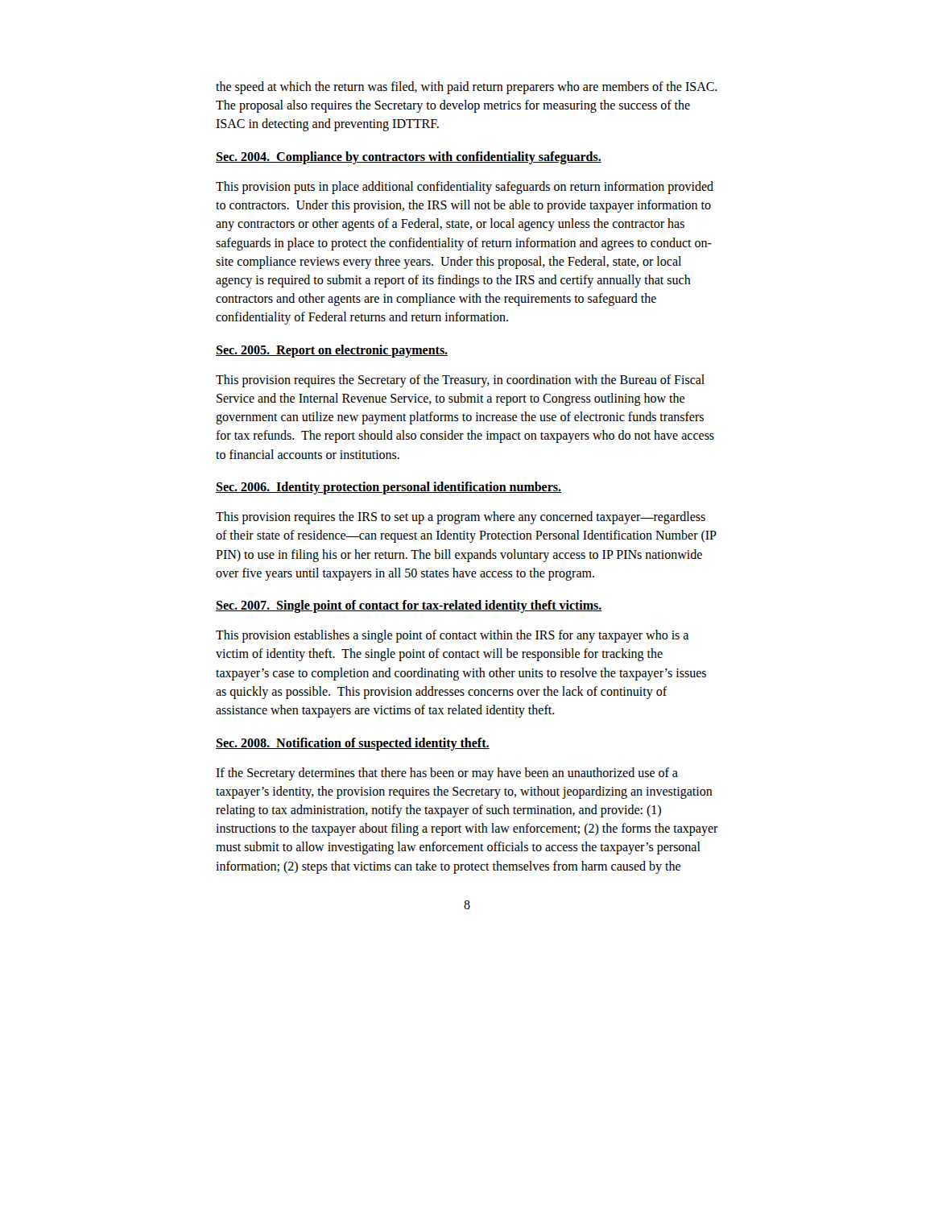the speed at which the return was filed, with paid return preparers who are members of the ISAC. The proposal also requires the Secretary to develop metrics for measuring the success of the ISAC in detecting and preventing IDTTRF.
Sec. 2004. Compliance by contractors with confidentiality safeguards.
This provision puts in place additional confidentiality safeguards on return information provided to contractors. Under this provision, the IRS will not be able to provide taxpayer information to any contractors or other agents of a Federal, state, or local agency unless the contractor has safeguards in place to protect the confidentiality of return information and agrees to conduct on-site compliance reviews every three years. Under this proposal, the Federal, state, or local agency is required to submit a report of its findings to the IRS and certify annually that such contractors and other agents are in compliance with the requirements to safeguard the confidentiality of Federal returns and return information.
Sec. 2005. Report on electronic payments.
This provision requires the Secretary of the Treasury, in coordination with the Bureau of Fiscal Service and the Internal Revenue Service, to submit a report to Congress outlining how the government can utilize new payment platforms to increase the use of electronic funds transfers for tax refunds. The report should also consider the impact on taxpayers who do not have access to financial accounts or institutions.
Sec. 2006. Identity protection personal identification numbers.
This provision requires the IRS to set up a program where any concerned taxpayer—regardless of their state of residence—can request an Identity Protection Personal Identification Number (IP PIN) to use in filing his or her return. The bill expands voluntary access to IP PINs nationwide over five years until taxpayers in all 50 states have access to the program.
Sec. 2007. Single point of contact for tax-related identity theft victims.
This provision establishes a single point of contact within the IRS for any taxpayer who is a victim of identity theft. The single point of contact will be responsible for tracking the taxpayer’s case to completion and coordinating with other units to resolve the taxpayer’s issues as quickly as possible. This provision addresses concerns over the lack of continuity of assistance when taxpayers are victims of tax related identity theft.
Sec. 2008. Notification of suspected identity theft.
If the Secretary determines that there has been or may have been an unauthorized use of a taxpayer’s identity, the provision requires the Secretary to, without jeopardizing an investigation relating to tax administration, notify the taxpayer of such termination, and provide: (1) instructions to the taxpayer about filing a report with law enforcement; (2) the forms the taxpayer must submit to allow investigating law enforcement officials to access the taxpayer’s personal information; (2) steps that victims can take to protect themselves from harm caused by the
8